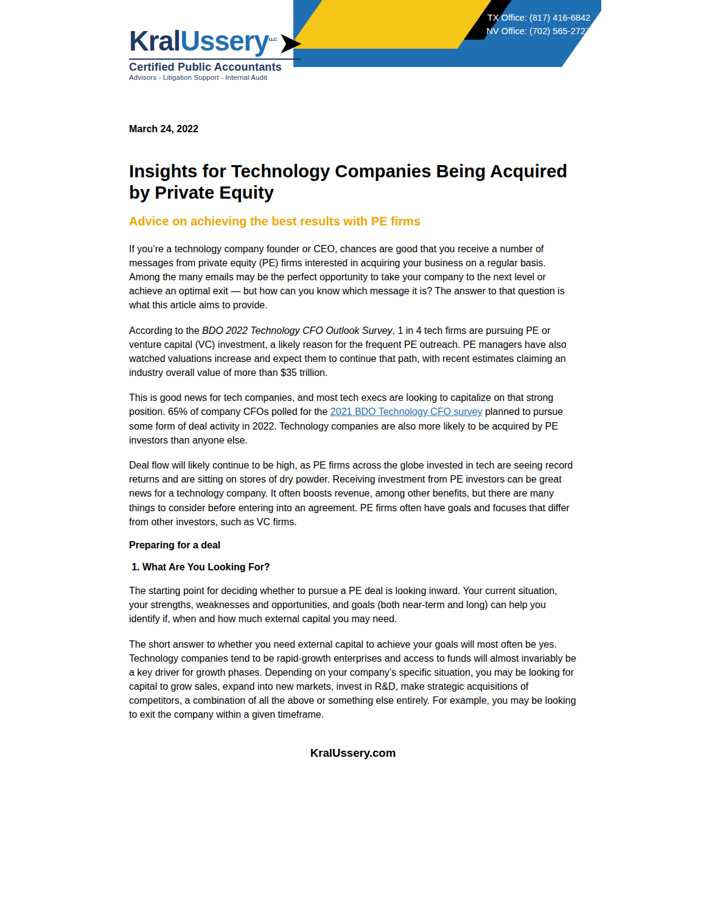TX Office: (817) 416-6842
NV Office: (702) 565-2727
Kral Ussery LLC➤
Certified Public Accountants
Advisors - Litigation Support - Internal Audit
March 24, 2022
Insights for Technology Companies Being Acquired by Private Equity
Advice on achieving the best results with PE firms
If you’re a technology company founder or CEO, chances are good that you receive a number of messages from private equity (PE) firms interested in acquiring your business on a regular basis. Among the many emails may be the perfect opportunity to take your company to the next level or achieve an optimal exit — but how can you know which message it is? The answer to that question is what this article aims to provide.
According to the BDO 2022 Technology CFO Outlook Survey, 1 in 4 tech firms are pursuing PE or venture capital (VC) investment, a likely reason for the frequent PE outreach. PE managers have also watched valuations increase and expect them to continue that path, with recent estimates claiming an industry overall value of more than $35 trillion.
This is good news for tech companies, and most tech execs are looking to capitalize on that strong position. 65% of company CFOs polled for the 2021 BDO Technology CFO survey planned to pursue some form of deal activity in 2022. Technology companies are also more likely to be acquired by PE investors than anyone else.
Deal flow will likely continue to be high, as PE firms across the globe invested in tech are seeing record returns and are sitting on stores of dry powder. Receiving investment from PE investors can be great news for a technology company. It often boosts revenue, among other benefits, but there are many things to consider before entering into an agreement. PE firms often have goals and focuses that differ from other investors, such as VC firms.
Preparing for a deal
What Are You Looking For?
The starting point for deciding whether to pursue a PE deal is looking inward. Your current situation, your strengths, weaknesses and opportunities, and goals (both near-term and long) can help you identify if, when and how much external capital you may need.
The short answer to whether you need external capital to achieve your goals will most often be yes. Technology companies tend to be rapid-growth enterprises and access to funds will almost invariably be a key driver for growth phases. Depending on your company’s specific situation, you may be looking for capital to grow sales, expand into new markets, invest in R&D, make strategic acquisitions of competitors, a combination of all the above or something else entirely. For example, you may be looking to exit the company within a given timeframe.
KralUssery.com